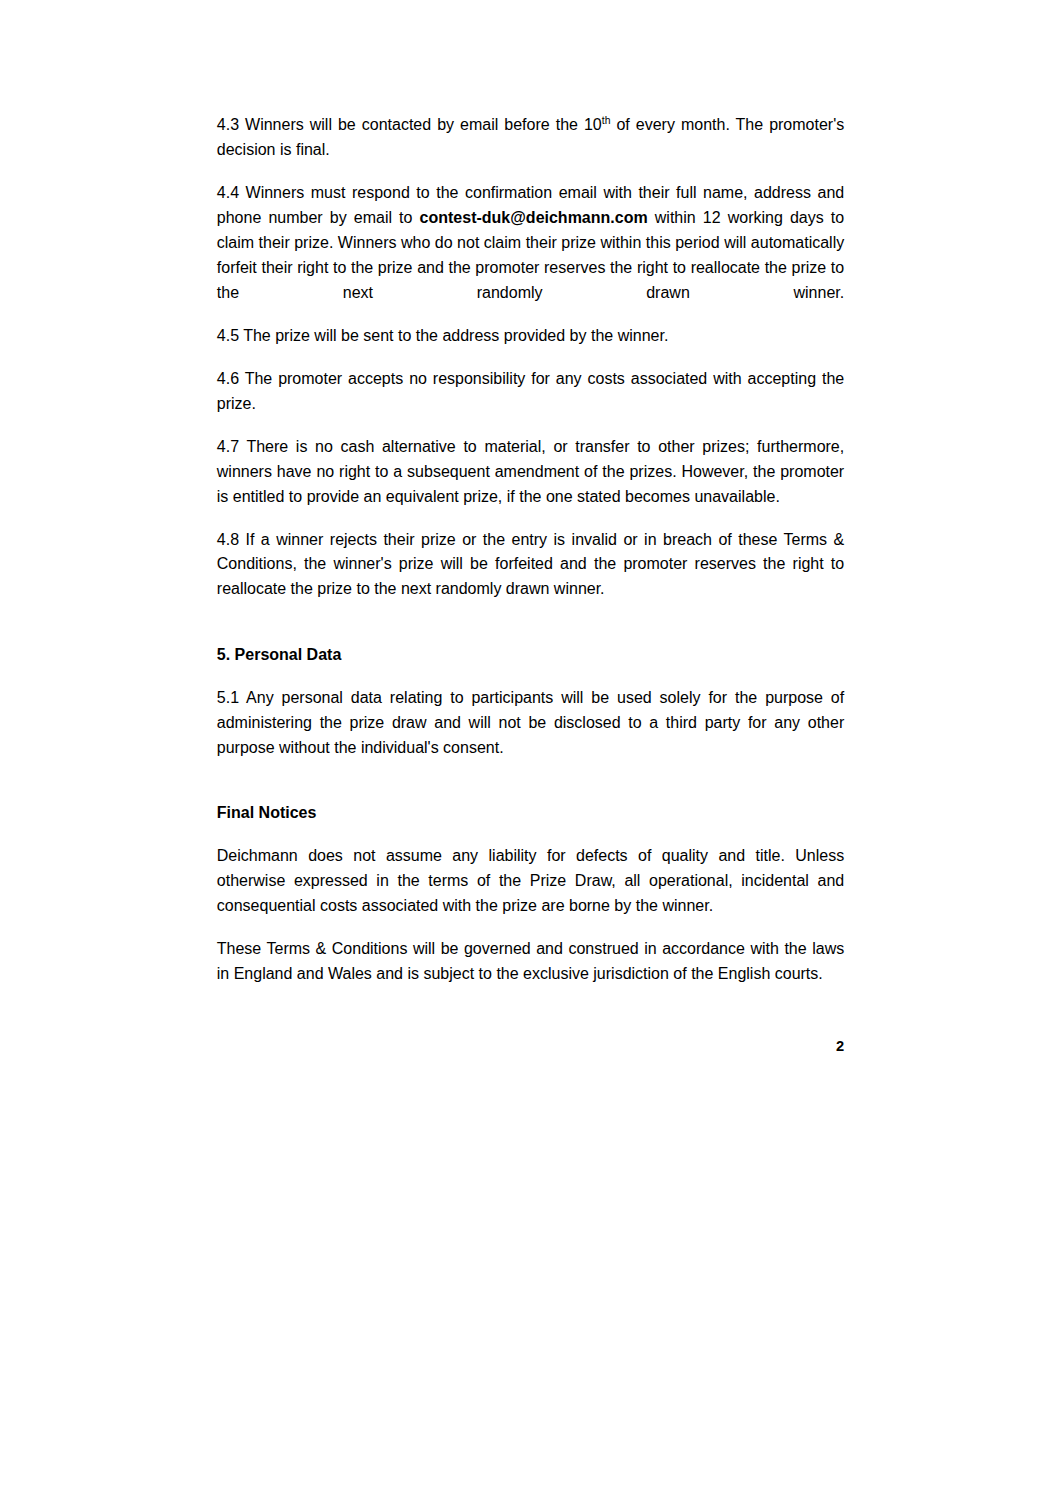4.3 Winners will be contacted by email before the 10th of every month. The promoter's decision is final.
4.4 Winners must respond to the confirmation email with their full name, address and phone number by email to contest-duk@deichmann.com within 12 working days to claim their prize. Winners who do not claim their prize within this period will automatically forfeit their right to the prize and the promoter reserves the right to reallocate the prize to the next randomly drawn winner.
4.5 The prize will be sent to the address provided by the winner.
4.6 The promoter accepts no responsibility for any costs associated with accepting the prize.
4.7 There is no cash alternative to material, or transfer to other prizes; furthermore, winners have no right to a subsequent amendment of the prizes. However, the promoter is entitled to provide an equivalent prize, if the one stated becomes unavailable.
4.8 If a winner rejects their prize or the entry is invalid or in breach of these Terms & Conditions, the winner's prize will be forfeited and the promoter reserves the right to reallocate the prize to the next randomly drawn winner.
5. Personal Data
5.1 Any personal data relating to participants will be used solely for the purpose of administering the prize draw and will not be disclosed to a third party for any other purpose without the individual's consent.
Final Notices
Deichmann does not assume any liability for defects of quality and title. Unless otherwise expressed in the terms of the Prize Draw, all operational, incidental and consequential costs associated with the prize are borne by the winner.
These Terms & Conditions will be governed and construed in accordance with the laws in England and Wales and is subject to the exclusive jurisdiction of the English courts.
2